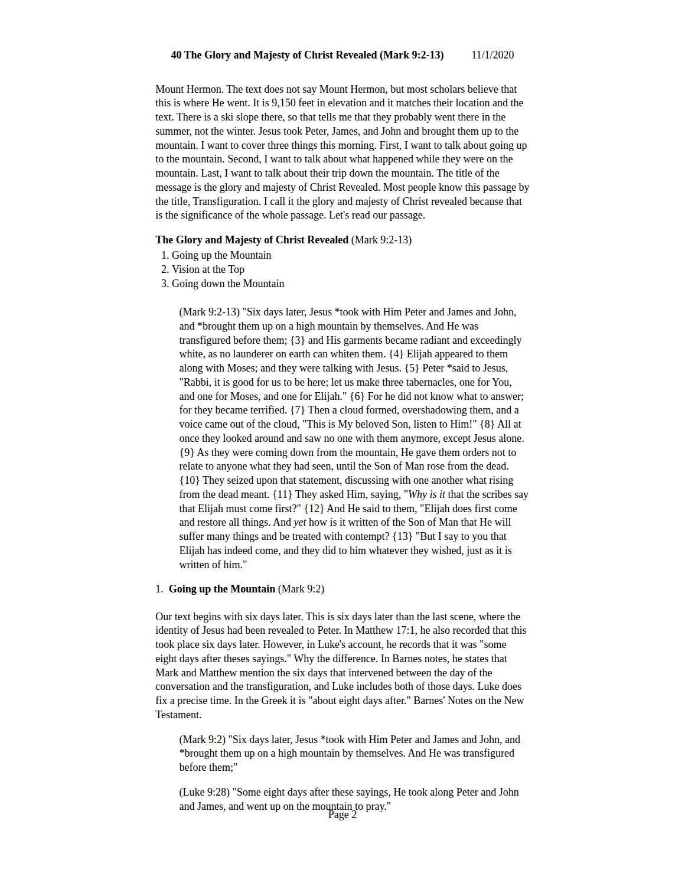40 The Glory and Majesty of Christ Revealed (Mark 9:2-13) 11/1/2020
Mount Hermon. The text does not say Mount Hermon, but most scholars believe that this is where He went. It is 9,150 feet in elevation and it matches their location and the text. There is a ski slope there, so that tells me that they probably went there in the summer, not the winter. Jesus took Peter, James, and John and brought them up to the mountain. I want to cover three things this morning. First, I want to talk about going up to the mountain. Second, I want to talk about what happened while they were on the mountain. Last, I want to talk about their trip down the mountain. The title of the message is the glory and majesty of Christ Revealed. Most people know this passage by the title, Transfiguration. I call it the glory and majesty of Christ revealed because that is the significance of the whole passage. Let's read our passage.
The Glory and Majesty of Christ Revealed (Mark 9:2-13)
Going up the Mountain
Vision at the Top
Going down the Mountain
(Mark 9:2-13) "Six days later, Jesus *took with Him Peter and James and John, and *brought them up on a high mountain by themselves. And He was transfigured before them; {3} and His garments became radiant and exceedingly white, as no launderer on earth can whiten them. {4} Elijah appeared to them along with Moses; and they were talking with Jesus. {5} Peter *said to Jesus, "Rabbi, it is good for us to be here; let us make three tabernacles, one for You, and one for Moses, and one for Elijah." {6} For he did not know what to answer; for they became terrified. {7} Then a cloud formed, overshadowing them, and a voice came out of the cloud, "This is My beloved Son, listen to Him!" {8} All at once they looked around and saw no one with them anymore, except Jesus alone. {9} As they were coming down from the mountain, He gave them orders not to relate to anyone what they had seen, until the Son of Man rose from the dead. {10} They seized upon that statement, discussing with one another what rising from the dead meant. {11} They asked Him, saying, "Why is it that the scribes say that Elijah must come first?" {12} And He said to them, "Elijah does first come and restore all things. And yet how is it written of the Son of Man that He will suffer many things and be treated with contempt? {13} "But I say to you that Elijah has indeed come, and they did to him whatever they wished, just as it is written of him."
1. Going up the Mountain (Mark 9:2)
Our text begins with six days later. This is six days later than the last scene, where the identity of Jesus had been revealed to Peter. In Matthew 17:1, he also recorded that this took place six days later. However, in Luke's account, he records that it was "some eight days after theses sayings." Why the difference. In Barnes notes, he states that Mark and Matthew mention the six days that intervened between the day of the conversation and the transfiguration, and Luke includes both of those days. Luke does fix a precise time. In the Greek it is "about eight days after." Barnes' Notes on the New Testament.
(Mark 9:2) "Six days later, Jesus *took with Him Peter and James and John, and *brought them up on a high mountain by themselves. And He was transfigured before them;"
(Luke 9:28) "Some eight days after these sayings, He took along Peter and John and James, and went up on the mountain to pray."
Page 2